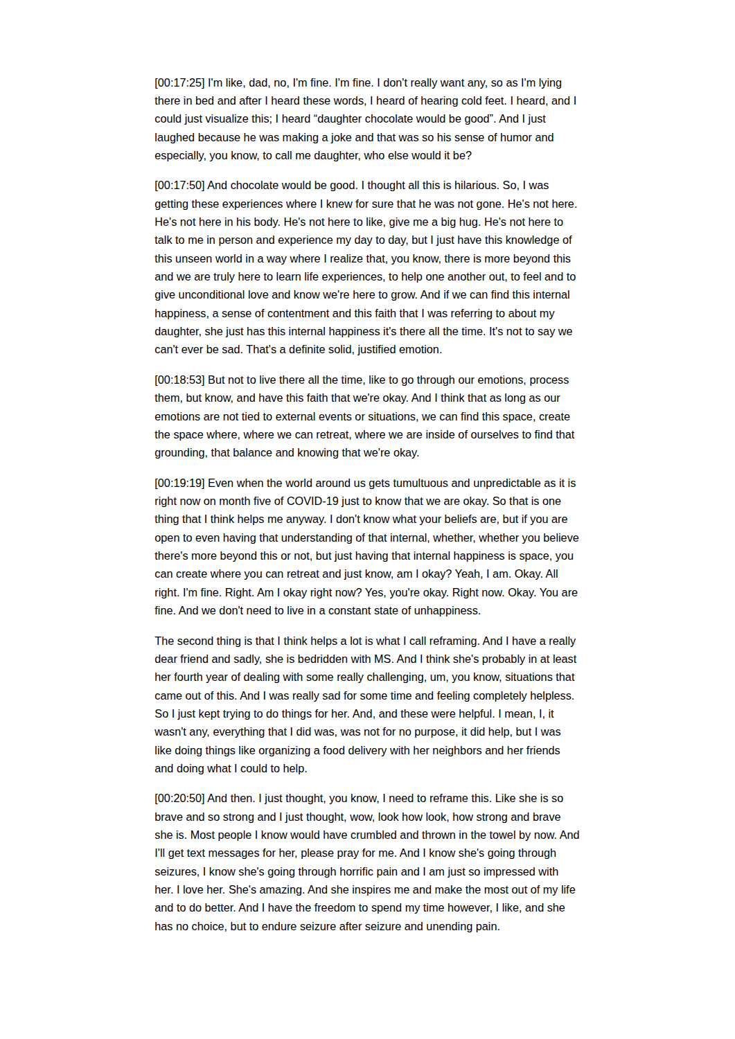[00:17:25] I'm like, dad, no, I'm fine. I'm fine. I don't really want any, so as I'm lying there in bed and after I heard these words, I heard of hearing cold feet. I heard, and I could just visualize this; I heard “daughter chocolate would be good”. And I just laughed because he was making a joke and that was so his sense of humor and especially, you know, to call me daughter, who else would it be?
[00:17:50] And chocolate would be good. I thought all this is hilarious. So, I was getting these experiences where I knew for sure that he was not gone. He's not here. He's not here in his body. He's not here to like, give me a big hug. He's not here to talk to me in person and experience my day to day, but I just have this knowledge of this unseen world in a way where I realize that, you know, there is more beyond this and we are truly here to learn life experiences, to help one another out, to feel and to give unconditional love and know we're here to grow. And if we can find this internal happiness, a sense of contentment and this faith that I was referring to about my daughter, she just has this internal happiness it's there all the time. It's not to say we can't ever be sad. That's a definite solid, justified emotion.
[00:18:53] But not to live there all the time, like to go through our emotions, process them, but know, and have this faith that we're okay. And I think that as long as our emotions are not tied to external events or situations, we can find this space, create the space where, where we can retreat, where we are inside of ourselves to find that grounding, that balance and knowing that we're okay.
[00:19:19] Even when the world around us gets tumultuous and unpredictable as it is right now on month five of COVID-19 just to know that we are okay. So that is one thing that I think helps me anyway. I don't know what your beliefs are, but if you are open to even having that understanding of that internal, whether, whether you believe there's more beyond this or not, but just having that internal happiness is space, you can create where you can retreat and just know, am I okay? Yeah, I am. Okay. All right. I'm fine. Right. Am I okay right now? Yes, you're okay. Right now. Okay. You are fine. And we don't need to live in a constant state of unhappiness.
The second thing is that I think helps a lot is what I call reframing. And I have a really dear friend and sadly, she is bedridden with MS. And I think she's probably in at least her fourth year of dealing with some really challenging, um, you know, situations that came out of this. And I was really sad for some time and feeling completely helpless. So I just kept trying to do things for her. And, and these were helpful. I mean, I, it wasn't any, everything that I did was, was not for no purpose, it did help, but I was like doing things like organizing a food delivery with her neighbors and her friends and doing what I could to help.
[00:20:50] And then. I just thought, you know, I need to reframe this. Like she is so brave and so strong and I just thought, wow, look how look, how strong and brave she is. Most people I know would have crumbled and thrown in the towel by now. And I'll get text messages for her, please pray for me. And I know she's going through seizures, I know she's going through horrific pain and I am just so impressed with her. I love her. She's amazing. And she inspires me and make the most out of my life and to do better. And I have the freedom to spend my time however, I like, and she has no choice, but to endure seizure after seizure and unending pain.